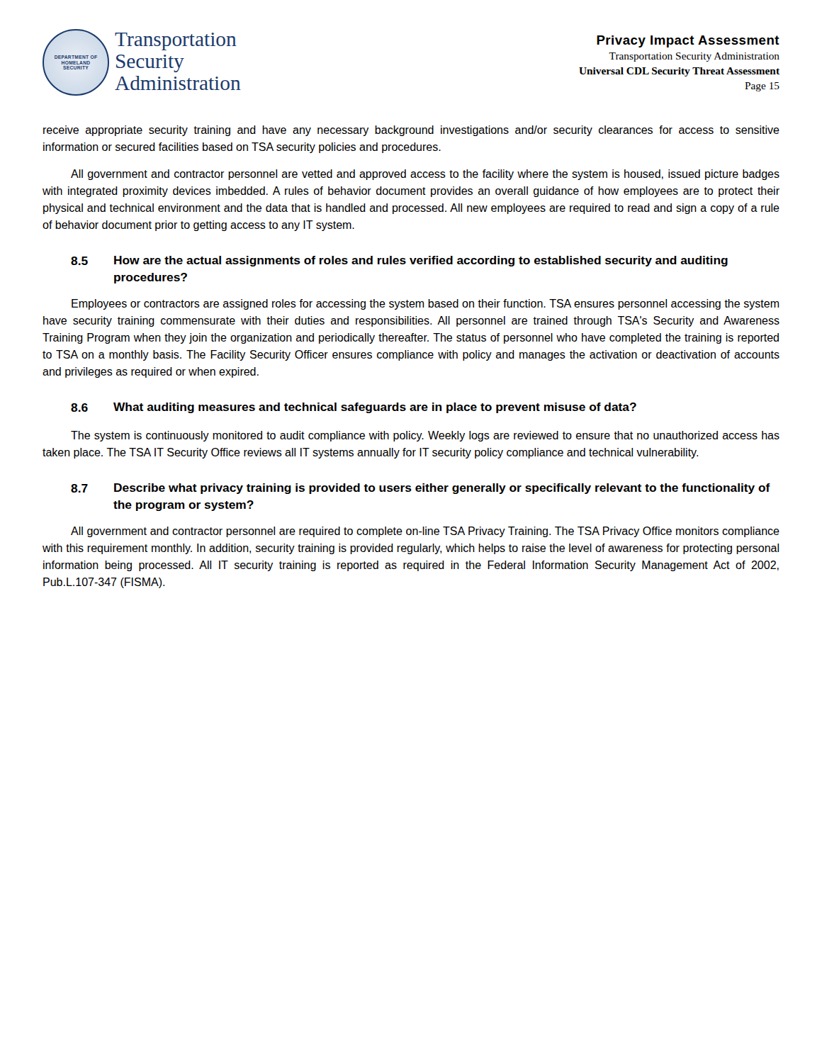DEPARTMENT OF
HOMELAND
SECURITY
Transportation
Security
Administration
Privacy Impact Assessment
Transportation Security Administration
Universal CDL Security Threat Assessment
Page 15
receive appropriate security training and have any necessary background investigations and/or security clearances for access to sensitive information or secured facilities based on TSA security policies and procedures.
All government and contractor personnel are vetted and approved access to the facility where the system is housed, issued picture badges with integrated proximity devices imbedded. A rules of behavior document provides an overall guidance of how employees are to protect their physical and technical environment and the data that is handled and processed. All new employees are required to read and sign a copy of a rule of behavior document prior to getting access to any IT system.
8.5
How are the actual assignments of roles and rules verified according to established security and auditing procedures?
Employees or contractors are assigned roles for accessing the system based on their function. TSA ensures personnel accessing the system have security training commensurate with their duties and responsibilities. All personnel are trained through TSA's Security and Awareness Training Program when they join the organization and periodically thereafter. The status of personnel who have completed the training is reported to TSA on a monthly basis. The Facility Security Officer ensures compliance with policy and manages the activation or deactivation of accounts and privileges as required or when expired.
8.6
What auditing measures and technical safeguards are in place to prevent misuse of data?
The system is continuously monitored to audit compliance with policy. Weekly logs are reviewed to ensure that no unauthorized access has taken place. The TSA IT Security Office reviews all IT systems annually for IT security policy compliance and technical vulnerability.
8.7
Describe what privacy training is provided to users either generally or specifically relevant to the functionality of the program or system?
All government and contractor personnel are required to complete on-line TSA Privacy Training. The TSA Privacy Office monitors compliance with this requirement monthly. In addition, security training is provided regularly, which helps to raise the level of awareness for protecting personal information being processed. All IT security training is reported as required in the Federal Information Security Management Act of 2002, Pub.L.107-347 (FISMA).